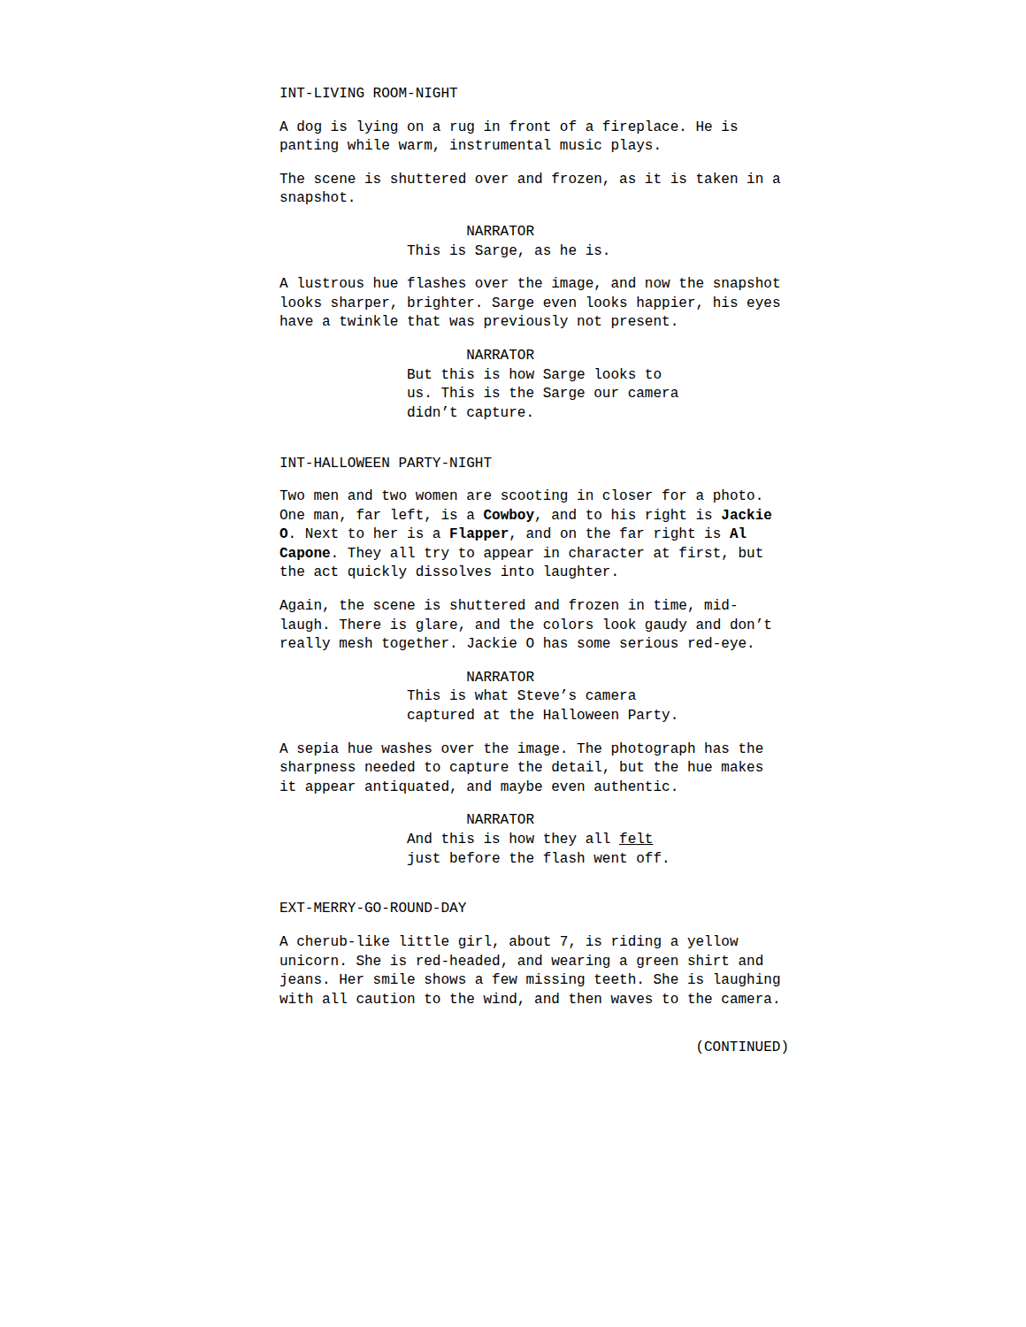INT-LIVING ROOM-NIGHT
A dog is lying on a rug in front of a fireplace. He is panting while warm, instrumental music plays.
The scene is shuttered over and frozen, as it is taken in a snapshot.
NARRATOR
This is Sarge, as he is.
A lustrous hue flashes over the image, and now the snapshot looks sharper, brighter. Sarge even looks happier, his eyes have a twinkle that was previously not present.
NARRATOR
But this is how Sarge looks to us. This is the Sarge our camera didn’t capture.
INT-HALLOWEEN PARTY-NIGHT
Two men and two women are scooting in closer for a photo. One man, far left, is a Cowboy, and to his right is Jackie O. Next to her is a Flapper, and on the far right is Al Capone. They all try to appear in character at first, but the act quickly dissolves into laughter.
Again, the scene is shuttered and frozen in time, mid-laugh. There is glare, and the colors look gaudy and don’t really mesh together. Jackie O has some serious red-eye.
NARRATOR
This is what Steve’s camera captured at the Halloween Party.
A sepia hue washes over the image. The photograph has the sharpness needed to capture the detail, but the hue makes it appear antiquated, and maybe even authentic.
NARRATOR
And this is how they all felt just before the flash went off.
EXT-MERRY-GO-ROUND-DAY
A cherub-like little girl, about 7, is riding a yellow unicorn. She is red-headed, and wearing a green shirt and jeans. Her smile shows a few missing teeth. She is laughing with all caution to the wind, and then waves to the camera.
(CONTINUED)